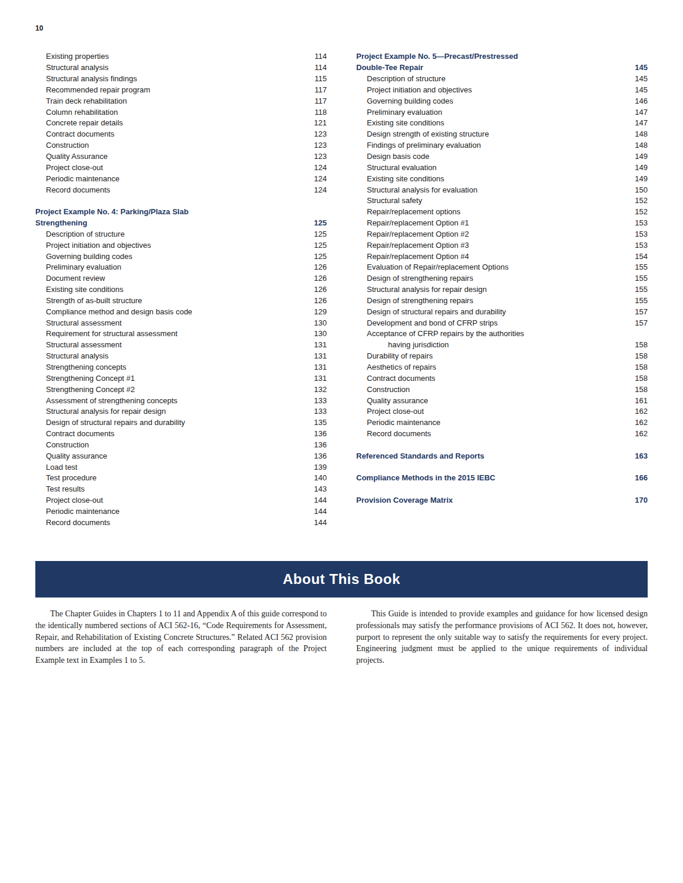10
Existing properties 114
Structural analysis 114
Structural analysis findings 115
Recommended repair program 117
Train deck rehabilitation 117
Column rehabilitation 118
Concrete repair details 121
Contract documents 123
Construction 123
Quality Assurance 123
Project close-out 124
Periodic maintenance 124
Record documents 124
Project Example No. 4: Parking/Plaza Slab
Strengthening 125
Description of structure 125
Project initiation and objectives 125
Governing building codes 125
Preliminary evaluation 126
Document review 126
Existing site conditions 126
Strength of as-built structure 126
Compliance method and design basis code 129
Structural assessment 130
Requirement for structural assessment 130
Structural assessment 131
Structural analysis 131
Strengthening concepts 131
Strengthening Concept #1131
Strengthening Concept #2132
Assessment of strengthening concepts 133
Structural analysis for repair design 133
Design of structural repairs and durability 135
Contract documents 136
Construction 136
Quality assurance 136
Load test 139
Test procedure 140
Test results 143
Project close-out 144
Periodic maintenance 144
Record documents 144
Project Example No. 5—Precast/Prestressed
Double-Tee Repair 145
Description of structure 145
Project initiation and objectives 145
Governing building codes 146
Preliminary evaluation 147
Existing site conditions 147
Design strength of existing structure 148
Findings of preliminary evaluation 148
Design basis code 149
Structural evaluation 149
Existing site conditions 149
Structural analysis for evaluation 150
Structural safety 152
Repair/replacement options 152
Repair/replacement Option #1153
Repair/replacement Option #2153
Repair/replacement Option #3153
Repair/replacement Option #4154
Evaluation of Repair/replacement Options 155
Design of strengthening repairs 155
Structural analysis for repair design 155
Design of strengthening repairs 155
Design of structural repairs and durability 157
Development and bond of CFRP strips 157
Acceptance of CFRP repairs by the authorities
having jurisdiction 158
Durability of repairs 158
Aesthetics of repairs 158
Contract documents 158
Construction 158
Quality assurance 161
Project close-out 162
Periodic maintenance 162
Record documents 162
Referenced Standards and Reports 163
Compliance Methods in the 2015 IEBC 166
Provision Coverage Matrix 170
About This Book
The Chapter Guides in Chapters 1 to 11 and Appendix A of this guide correspond to the identically numbered sections of ACI 562-16, “Code Requirements for Assessment, Repair, and Rehabilitation of Existing Concrete Structures.” Related ACI 562 provision numbers are included at the top of each corresponding paragraph of the Project Example text in Examples 1 to 5.
This Guide is intended to provide examples and guidance for how licensed design professionals may satisfy the performance provisions of ACI 562. It does not, however, purport to represent the only suitable way to satisfy the requirements for every project. Engineering judgment must be applied to the unique requirements of individual projects.